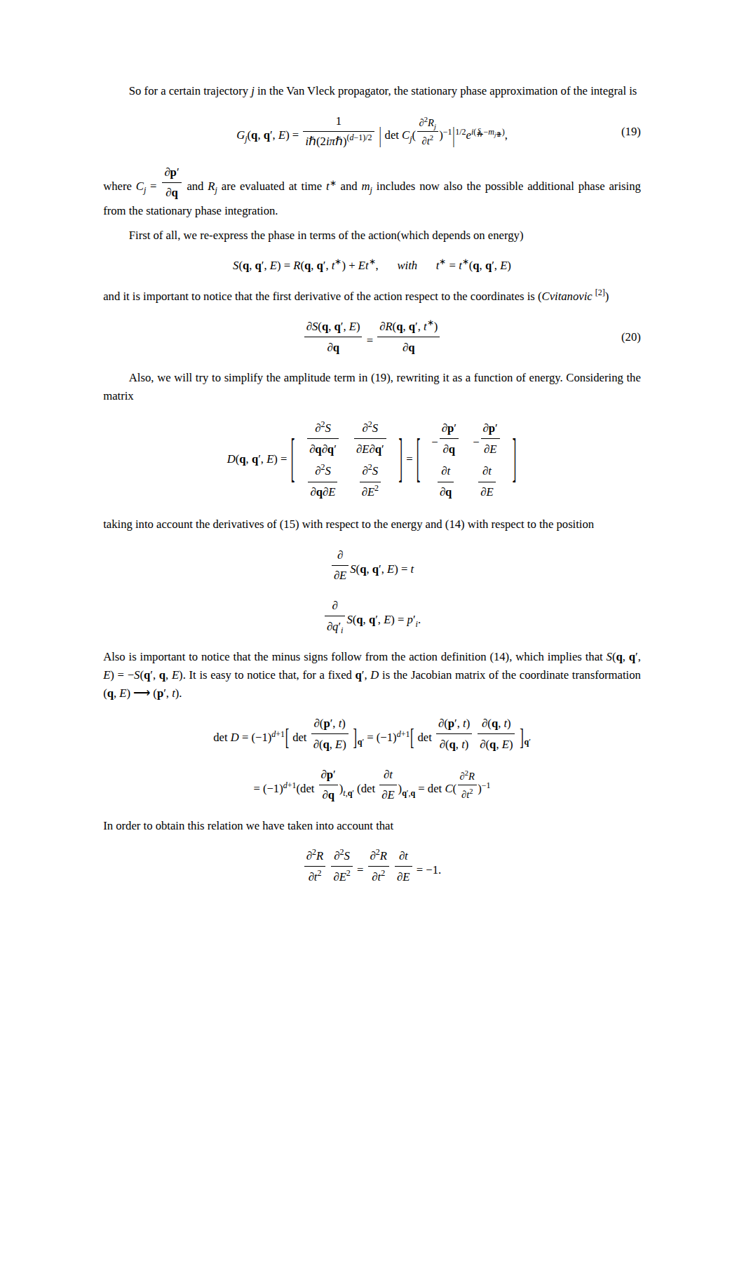So for a certain trajectory j in the Van Vleck propagator, the stationary phase approximation of the integral is
Gj(q, q′, E) = 1 iℏ(2iπ ℏ)(d−1)/2 | det Cj(∂2Rj∂t2)−1|1/2ei(Sj ℏ−mj π 2), (19)
where Cj = ∂p′∂q and Rj are evaluated at time t∗ and mj includes now also the possible additional phase arising from the stationary phase integration.
First of all, we re-express the phase in terms of the action(which depends on energy)
S(q, q′, E) = R(q, q′, t∗) + Et∗, with t∗ = t∗(q, q′, E)
and it is important to notice that the first derivative of the action respect to the coordinates is (Cvitanovic [2])
∂S(q, q′, E) ∂q = ∂R(q, q′, t∗) ∂q (20)
Also, we will try to simplify the amplitude term in (19), rewriting it as a function of energy. Considering the matrix
D(q, q′, E) = [
| ∂ 2 S ∂ q ∂ q ′ | ∂ 2 S ∂ E ∂ q ′ |
| ∂ 2 S ∂ q ∂ E | ∂ 2 S ∂ E 2 |
] = [
| − ∂ p ′ ∂ q | − ∂ p ′ ∂ E |
| ∂ t ∂ q | ∂ t ∂ E |
]
taking into account the derivatives of (15) with respect to the energy and (14) with respect to the position
∂∂E S(q, q′, E) = t
∂∂q′i S(q, q′, E) = p′i.
Also is important to notice that the minus signs follow from the action definition (14), which implies that S(q, q′, E) = −S(q′, q, E). It is easy to notice that, for a fixed q′, D is the Jacobian matrix of the coordinate transformation (q, E) ⟶ (p′, t).
det D = (−1)d+1[ det ∂(p′, t)∂(q, E) ]q′ = (−1)d+1[ det ∂(p′, t)∂(q, t) ∂(q, t)∂(q, E) ]q′
= (−1)d+1(det ∂p′∂q)t,q′ (det ∂t∂E)q′,q = det C(∂2R∂t2)−1
In order to obtain this relation we have taken into account that
∂2R∂t2 ∂2S∂E2 = ∂2R∂t2 ∂t∂E = −1.
13